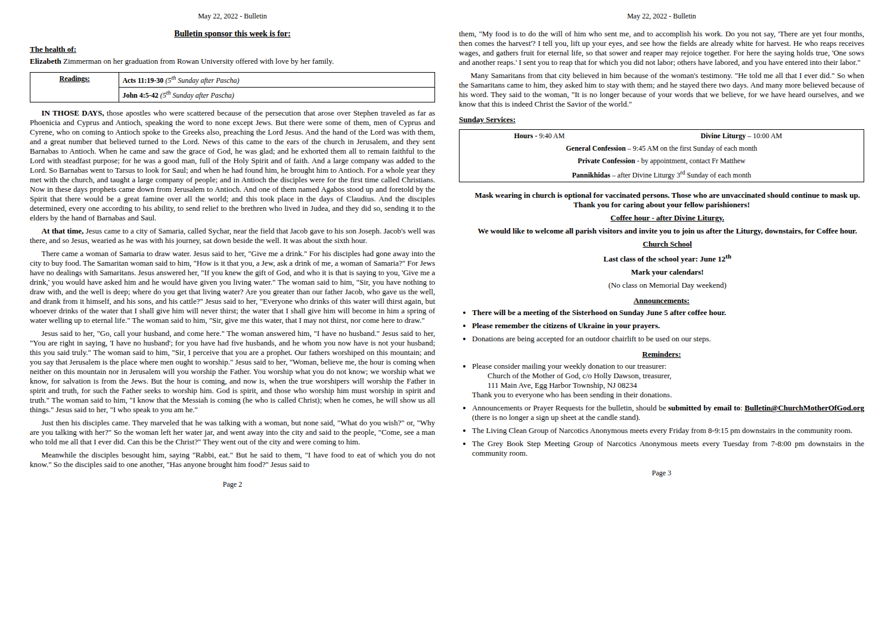May 22, 2022 - Bulletin
Bulletin sponsor this week is for:
The health of:
Elizabeth Zimmerman on her graduation from Rowan University offered with love by her family.
| Readings: | Acts 11:19-30 (5 th Sunday after Pascha) |
| John 4:5-42 (5 th Sunday after Pascha) |
IN THOSE DAYS, those apostles who were scattered because of the persecution that arose over Stephen traveled as far as Phoenicia and Cyprus and Antioch, speaking the word to none except Jews. But there were some of them, men of Cyprus and Cyrene, who on coming to Antioch spoke to the Greeks also, preaching the Lord Jesus. And the hand of the Lord was with them, and a great number that believed turned to the Lord. News of this came to the ears of the church in Jerusalem, and they sent Barnabas to Antioch. When he came and saw the grace of God, he was glad; and he exhorted them all to remain faithful to the Lord with steadfast purpose; for he was a good man, full of the Holy Spirit and of faith. And a large company was added to the Lord. So Barnabas went to Tarsus to look for Saul; and when he had found him, he brought him to Antioch. For a whole year they met with the church, and taught a large company of people; and in Antioch the disciples were for the first time called Christians. Now in these days prophets came down from Jerusalem to Antioch. And one of them named Agabos stood up and foretold by the Spirit that there would be a great famine over all the world; and this took place in the days of Claudius. And the disciples determined, every one according to his ability, to send relief to the brethren who lived in Judea, and they did so, sending it to the elders by the hand of Barnabas and Saul.
At that time, Jesus came to a city of Samaria, called Sychar, near the field that Jacob gave to his son Joseph. Jacob's well was there, and so Jesus, wearied as he was with his journey, sat down beside the well. It was about the sixth hour.
There came a woman of Samaria to draw water. Jesus said to her, "Give me a drink." For his disciples had gone away into the city to buy food. The Samaritan woman said to him, "How is it that you, a Jew, ask a drink of me, a woman of Samaria?" For Jews have no dealings with Samaritans. Jesus answered her, "If you knew the gift of God, and who it is that is saying to you, 'Give me a drink,' you would have asked him and he would have given you living water." The woman said to him, "Sir, you have nothing to draw with, and the well is deep; where do you get that living water? Are you greater than our father Jacob, who gave us the well, and drank from it himself, and his sons, and his cattle?" Jesus said to her, "Everyone who drinks of this water will thirst again, but whoever drinks of the water that I shall give him will never thirst; the water that I shall give him will become in him a spring of water welling up to eternal life." The woman said to him, "Sir, give me this water, that I may not thirst, nor come here to draw."
Jesus said to her, "Go, call your husband, and come here." The woman answered him, "I have no husband." Jesus said to her, "You are right in saying, 'I have no husband'; for you have had five husbands, and he whom you now have is not your husband; this you said truly." The woman said to him, "Sir, I perceive that you are a prophet. Our fathers worshiped on this mountain; and you say that Jerusalem is the place where men ought to worship." Jesus said to her, "Woman, believe me, the hour is coming when neither on this mountain nor in Jerusalem will you worship the Father. You worship what you do not know; we worship what we know, for salvation is from the Jews. But the hour is coming, and now is, when the true worshipers will worship the Father in spirit and truth, for such the Father seeks to worship him. God is spirit, and those who worship him must worship in spirit and truth." The woman said to him, "I know that the Messiah is coming (he who is called Christ); when he comes, he will show us all things." Jesus said to her, "I who speak to you am he."
Just then his disciples came. They marveled that he was talking with a woman, but none said, "What do you wish?" or, "Why are you talking with her?" So the woman left her water jar, and went away into the city and said to the people, "Come, see a man who told me all that I ever did. Can this be the Christ?" They went out of the city and were coming to him.
Meanwhile the disciples besought him, saying "Rabbi, eat." But he said to them, "I have food to eat of which you do not know." So the disciples said to one another, "Has anyone brought him food?" Jesus said to
Page 2
May 22, 2022 - Bulletin
them, "My food is to do the will of him who sent me, and to accomplish his work. Do you not say, 'There are yet four months, then comes the harvest'? I tell you, lift up your eyes, and see how the fields are already white for harvest. He who reaps receives wages, and gathers fruit for eternal life, so that sower and reaper may rejoice together. For here the saying holds true, 'One sows and another reaps.' I sent you to reap that for which you did not labor; others have labored, and you have entered into their labor."
Many Samaritans from that city believed in him because of the woman's testimony. "He told me all that I ever did." So when the Samaritans came to him, they asked him to stay with them; and he stayed there two days. And many more believed because of his word. They said to the woman, "It is no longer because of your words that we believe, for we have heard ourselves, and we know that this is indeed Christ the Savior of the world."
Sunday Services:
| Hours - 9:40 AM | Divine Liturgy – 10:00 AM |
| General Confession – 9:45 AM on the first Sunday of each month |
| Private Confession - by appointment, contact Fr Matthew |
| Pannikhidas – after Divine Liturgy 3 rd Sunday of each month |
Mask wearing in church is optional for vaccinated persons. Those who are unvaccinated should continue to mask up. Thank you for caring about your fellow parishioners!
Coffee hour - after Divine Liturgy.
We would like to welcome all parish visitors and invite you to join us after the Liturgy, downstairs, for Coffee hour.
Church School
Last class of the school year: June 12th
Mark your calendars!
(No class on Memorial Day weekend)
Announcements:
There will be a meeting of the Sisterhood on Sunday June 5 after coffee hour.
Please remember the citizens of Ukraine in your prayers.
Donations are being accepted for an outdoor chairlift to be used on our steps.
Reminders:
Please consider mailing your weekly donation to our treasurer:
Church of the Mother of God, c/o Holly Dawson, treasurer,
111 Main Ave, Egg Harbor Township, NJ 08234
Thank you to everyone who has been sending in their donations.
Announcements or Prayer Requests for the bulletin, should be submitted by email to: Bulletin@ChurchMotherOfGod.org (there is no longer a sign up sheet at the candle stand).
The Living Clean Group of Narcotics Anonymous meets every Friday from 8-9:15 pm downstairs in the community room.
The Grey Book Step Meeting Group of Narcotics Anonymous meets every Tuesday from 7-8:00 pm downstairs in the community room.
Page 3